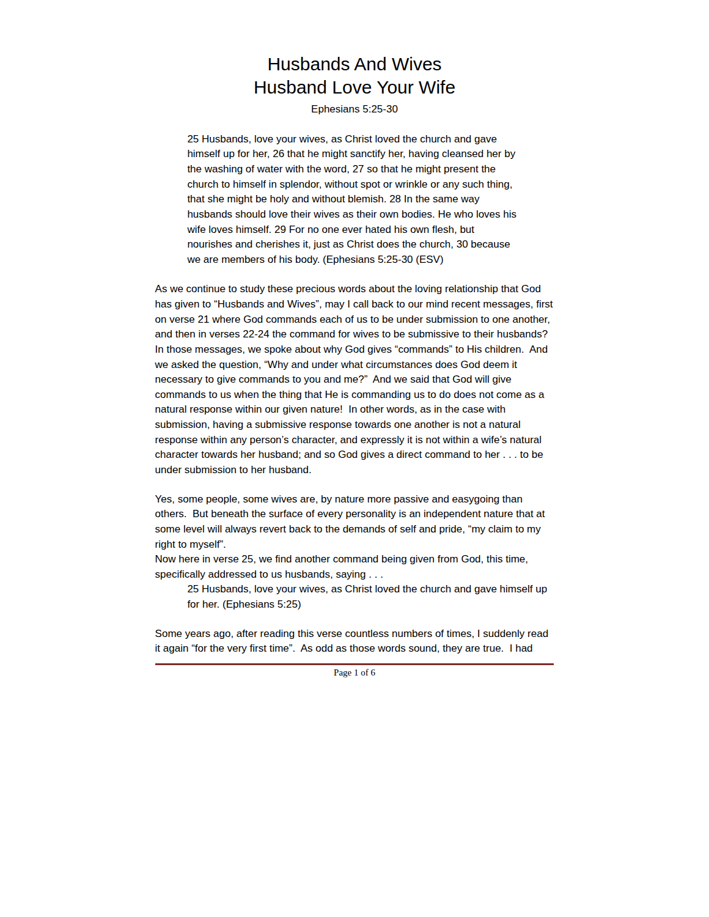Husbands And WivesHusband Love Your Wife
Ephesians 5:25-30
25 Husbands, love your wives, as Christ loved the church and gave himself up for her, 26 that he might sanctify her, having cleansed her by the washing of water with the word, 27 so that he might present the church to himself in splendor, without spot or wrinkle or any such thing, that she might be holy and without blemish. 28 In the same way husbands should love their wives as their own bodies. He who loves his wife loves himself. 29 For no one ever hated his own flesh, but nourishes and cherishes it, just as Christ does the church, 30 because we are members of his body. (Ephesians 5:25-30 (ESV)
As we continue to study these precious words about the loving relationship that God has given to “Husbands and Wives”, may I call back to our mind recent messages, first on verse 21 where God commands each of us to be under submission to one another, and then in verses 22-24 the command for wives to be submissive to their husbands? In those messages, we spoke about why God gives “commands” to His children. And we asked the question, “Why and under what circumstances does God deem it necessary to give commands to you and me?” And we said that God will give commands to us when the thing that He is commanding us to do does not come as a natural response within our given nature! In other words, as in the case with submission, having a submissive response towards one another is not a natural response within any person’s character, and expressly it is not within a wife’s natural character towards her husband; and so God gives a direct command to her . . . to be under submission to her husband.
Yes, some people, some wives are, by nature more passive and easygoing than others. But beneath the surface of every personality is an independent nature that at some level will always revert back to the demands of self and pride, “my claim to my right to myself”.
Now here in verse 25, we find another command being given from God, this time, specifically addressed to us husbands, saying . . .
25 Husbands, love your wives, as Christ loved the church and gave himself up for her. (Ephesians 5:25)
Some years ago, after reading this verse countless numbers of times, I suddenly read it again “for the very first time”. As odd as those words sound, they are true. I had
Page 1 of 6